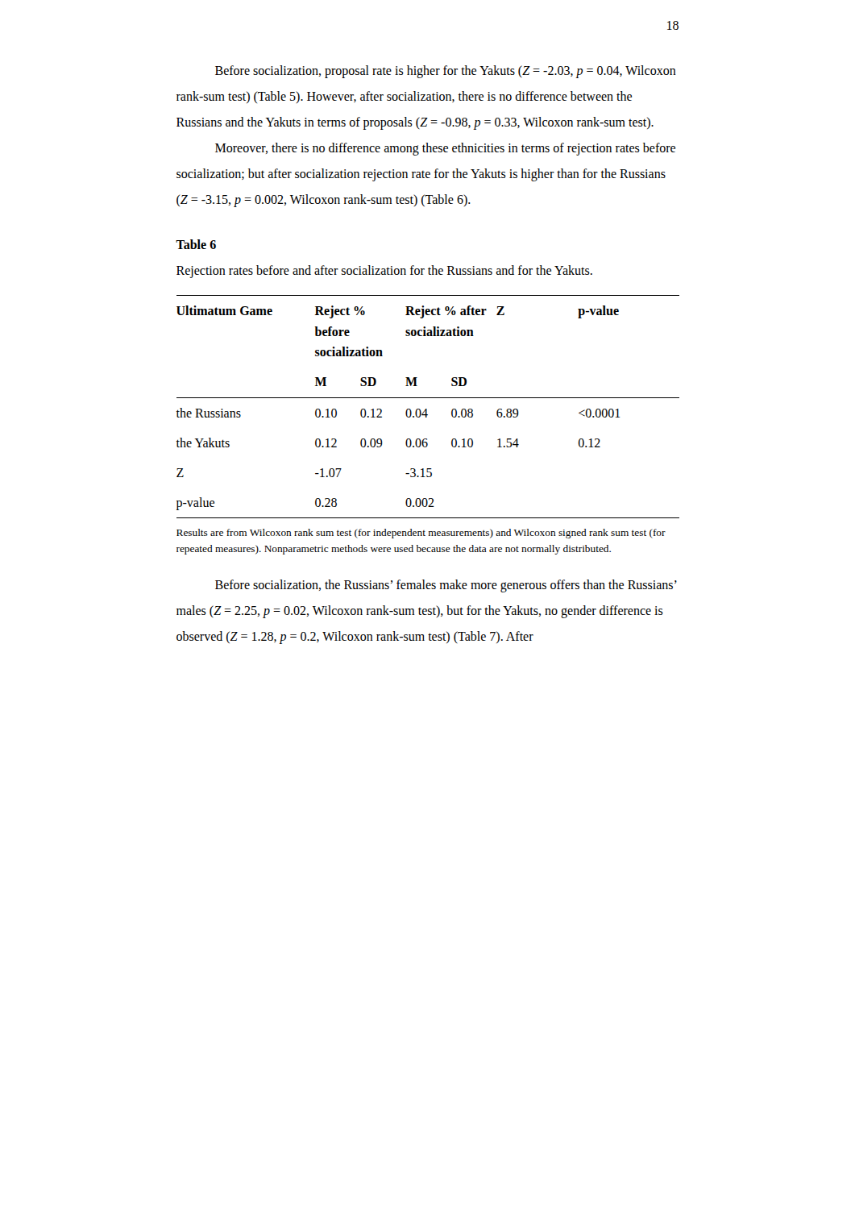18
Before socialization, proposal rate is higher for the Yakuts (Z = -2.03, p = 0.04, Wilcoxon rank-sum test) (Table 5). However, after socialization, there is no difference between the Russians and the Yakuts in terms of proposals (Z = -0.98, p = 0.33, Wilcoxon rank-sum test).
Moreover, there is no difference among these ethnicities in terms of rejection rates before socialization; but after socialization rejection rate for the Yakuts is higher than for the Russians (Z = -3.15, p = 0.002, Wilcoxon rank-sum test) (Table 6).
Table 6
Rejection rates before and after socialization for the Russians and for the Yakuts.
| Ultimatum Game | Reject % before socialization | Reject % after socialization | Z | p-value |
| --- | --- | --- | --- | --- |
| M | SD | M | SD |
| the Russians | 0.10 | 0.12 | 0.04 | 0.08 | 6.89 | <0.0001 |
| the Yakuts | 0.12 | 0.09 | 0.06 | 0.10 | 1.54 | 0.12 |
| Z | -1.07 | -3.15 | | |
| p-value | 0.28 | 0.002 | | |
Results are from Wilcoxon rank sum test (for independent measurements) and Wilcoxon signed rank sum test (for repeated measures). Nonparametric methods were used because the data are not normally distributed.
Before socialization, the Russians’ females make more generous offers than the Russians’ males (Z = 2.25, p = 0.02, Wilcoxon rank-sum test), but for the Yakuts, no gender difference is observed (Z = 1.28, p = 0.2, Wilcoxon rank-sum test) (Table 7). After